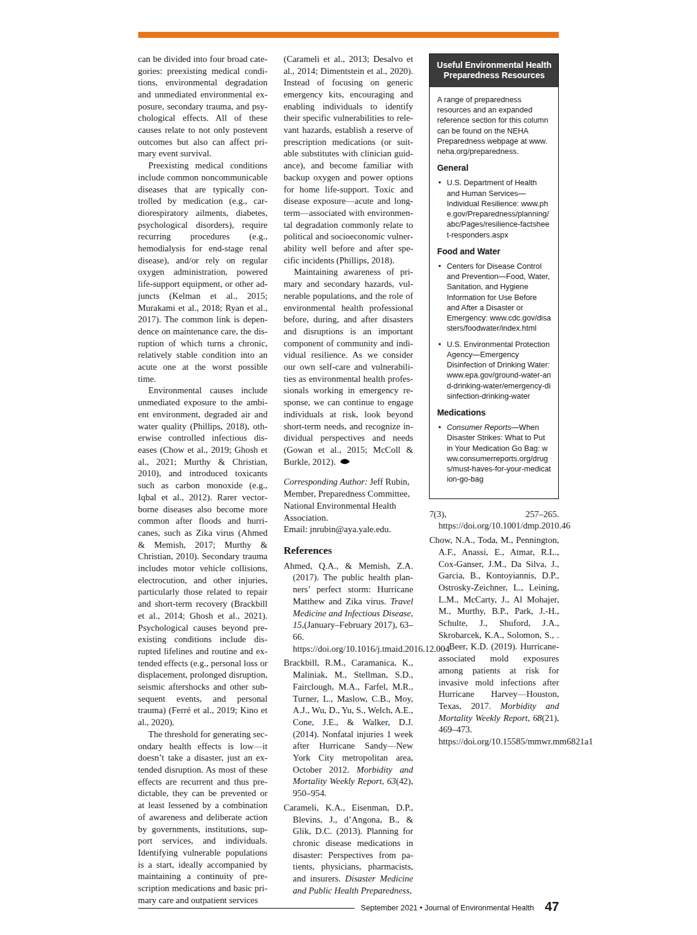can be divided into four broad categories: preexisting medical conditions, environmental degradation and unmediated environmental exposure, secondary trauma, and psychological effects. All of these causes relate to not only postevent outcomes but also can affect primary event survival.
Preexisting medical conditions include common noncommunicable diseases that are typically controlled by medication (e.g., cardiorespiratory ailments, diabetes, psychological disorders), require recurring procedures (e.g., hemodialysis for end-stage renal disease), and/or rely on regular oxygen administration, powered life-support equipment, or other adjuncts (Kelman et al., 2015; Murakami et al., 2018; Ryan et al., 2017). The common link is dependence on maintenance care, the disruption of which turns a chronic, relatively stable condition into an acute one at the worst possible time.
Environmental causes include unmediated exposure to the ambient environment, degraded air and water quality (Phillips, 2018), otherwise controlled infectious diseases (Chow et al., 2019; Ghosh et al., 2021; Murthy & Christian, 2010), and introduced toxicants such as carbon monoxide (e.g., Iqbal et al., 2012). Rarer vectorborne diseases also become more common after floods and hurricanes, such as Zika virus (Ahmed & Memish, 2017; Murthy & Christian, 2010). Secondary trauma includes motor vehicle collisions, electrocution, and other injuries, particularly those related to repair and short-term recovery (Brackbill et al., 2014; Ghosh et al., 2021). Psychological causes beyond preexisting conditions include disrupted lifelines and routine and extended effects (e.g., personal loss or displacement, prolonged disruption, seismic aftershocks and other subsequent events, and personal trauma) (Ferré et al., 2019; Kino et al., 2020).
The threshold for generating secondary health effects is low—it doesn’t take a disaster, just an extended disruption. As most of these effects are recurrent and thus predictable, they can be prevented or at least lessened by a combination of awareness and deliberate action by governments, institutions, support services, and individuals. Identifying vulnerable populations is a start, ideally accompanied by maintaining a continuity of prescription medications and basic primary care and outpatient services
(Carameli et al., 2013; Desalvo et al., 2014; Dimentstein et al., 2020). Instead of focusing on generic emergency kits, encouraging and enabling individuals to identify their specific vulnerabilities to relevant hazards, establish a reserve of prescription medications (or suitable substitutes with clinician guidance), and become familiar with backup oxygen and power options for home life-support. Toxic and disease exposure—acute and long-term—associated with environmental degradation commonly relate to political and socioeconomic vulnerability well before and after specific incidents (Phillips, 2018).
Maintaining awareness of primary and secondary hazards, vulnerable populations, and the role of environmental health professional before, during, and after disasters and disruptions is an important component of community and individual resilience. As we consider our own self-care and vulnerabilities as environmental health professionals working in emergency response, we can continue to engage individuals at risk, look beyond short-term needs, and recognize individual perspectives and needs (Gowan et al., 2015; McColl & Burkle, 2012).
Corresponding Author: Jeff Rubin, Member, Preparedness Committee, National Environmental Health Association.
Email: jnrubin@aya.yale.edu.
References
Ahmed, Q.A., & Memish, Z.A. (2017). The public health planners’ perfect storm: Hurricane Matthew and Zika virus. Travel Medicine and Infectious Disease, 15,(January–February 2017), 63–66. https://doi.org/10.1016/j.tmaid.2016.12.004
Brackbill, R.M., Caramanica, K., Maliniak, M., Stellman, S.D., Fairclough, M.A., Farfel, M.R., Turner, L., Maslow, C.B., Moy, A.J., Wu, D., Yu, S., Welch, A.E., Cone, J.E., & Walker, D.J. (2014). Nonfatal injuries 1 week after Hurricane Sandy—New York City metropolitan area, October 2012. Morbidity and Mortality Weekly Report, 63(42), 950–954.
Carameli, K.A., Eisenman, D.P., Blevins, J., d’Angona, B., & Glik, D.C. (2013). Planning for chronic disease medications in disaster: Perspectives from patients, physicians, pharmacists, and insurers. Disaster Medicine and Public Health Preparedness,
Useful Environmental Health
Preparedness Resources
A range of preparedness resources and an expanded reference section for this column can be found on the NEHA Preparedness webpage at www.neha.org/preparedness.
General
U.S. Department of Health and Human Services—Individual Resilience: www.phe.gov/Preparedness/planning/abc/Pages/resilience-factsheet-responders.aspx
Food and Water
Centers for Disease Control and Prevention—Food, Water, Sanitation, and Hygiene Information for Use Before and After a Disaster or Emergency: www.cdc.gov/disasters/foodwater/index.html
U.S. Environmental Protection Agency—Emergency Disinfection of Drinking Water: www.epa.gov/ground-water-and-drinking-water/emergency-disinfection-drinking-water
Medications
Consumer Reports—When Disaster Strikes: What to Put in Your Medication Go Bag: www.consumerreports.org/drugs/must-haves-for-your-medication-go-bag
7(3), 257–265. https://doi.org/10.1001/dmp.2010.46
Chow, N.A., Toda, M., Pennington, A.F., Anassi, E., Atmar, R.L., Cox-Ganser, J.M., Da Silva, J., Garcia, B., Kontoyiannis, D.P., Ostrosky-Zeichner, L., Leining, L.M., McCarty, J., Al Mohajer, M., Murthy, B.P., Park, J.-H., Schulte, J., Shuford, J.A., Skrobarcek, K.A., Solomon, S., . . . Beer, K.D. (2019). Hurricane-associated mold exposures among patients at risk for invasive mold infections after Hurricane Harvey—Houston, Texas, 2017. Morbidity and Mortality Weekly Report, 68(21), 469–473. https://doi.org/10.15585/mmwr.mm6821a1
September 2021 • Journal of Environmental Health
47